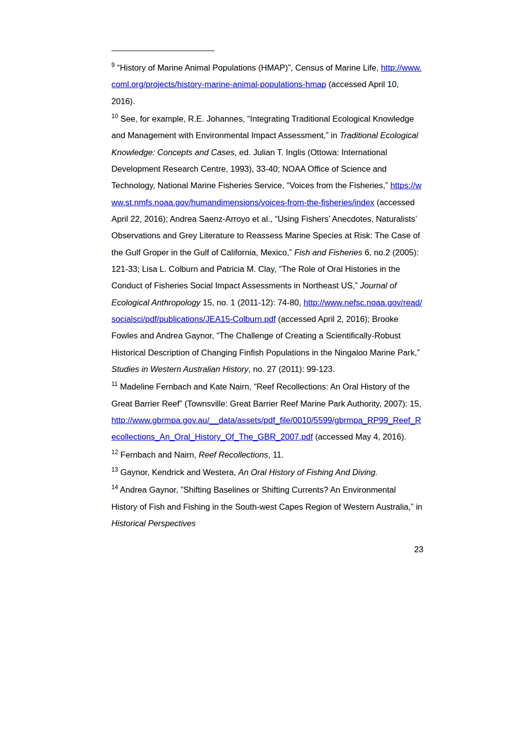9 “History of Marine Animal Populations (HMAP)”, Census of Marine Life, http://www.coml.org/projects/history-marine-animal-populations-hmap (accessed April 10, 2016).
10 See, for example, R.E. Johannes, “Integrating Traditional Ecological Knowledge and Management with Environmental Impact Assessment,” in Traditional Ecological Knowledge: Concepts and Cases, ed. Julian T. Inglis (Ottowa: International Development Research Centre, 1993), 33-40; NOAA Office of Science and Technology, National Marine Fisheries Service, “Voices from the Fisheries,” https://www.st.nmfs.noaa.gov/humandimensions/voices-from-the-fisheries/index (accessed April 22, 2016); Andrea Saenz-Arroyo et al., “Using Fishers’ Anecdotes, Naturalists’ Observations and Grey Literature to Reassess Marine Species at Risk: The Case of the Gulf Groper in the Gulf of California, Mexico,” Fish and Fisheries 6, no.2 (2005): 121-33; Lisa L. Colburn and Patricia M. Clay, “The Role of Oral Histories in the Conduct of Fisheries Social Impact Assessments in Northeast US,” Journal of Ecological Anthropology 15, no. 1 (2011-12): 74-80, http://www.nefsc.noaa.gov/read/socialsci/pdf/publications/JEA15-Colburn.pdf (accessed April 2, 2016); Brooke Fowles and Andrea Gaynor, “The Challenge of Creating a Scientifically-Robust Historical Description of Changing Finfish Populations in the Ningaloo Marine Park,” Studies in Western Australian History, no. 27 (2011): 99-123.
11 Madeline Fernbach and Kate Nairn, “Reef Recollections: An Oral History of the Great Barrier Reef” (Townsville: Great Barrier Reef Marine Park Authority, 2007): 15, http://www.gbrmpa.gov.au/__data/assets/pdf_file/0010/5599/gbrmpa_RP99_Reef_Recollections_An_Oral_History_Of_The_GBR_2007.pdf (accessed May 4, 2016).
12 Fernbach and Nairn, Reef Recollections, 11.
13 Gaynor, Kendrick and Westera, An Oral History of Fishing And Diving.
14 Andrea Gaynor, ”Shifting Baselines or Shifting Currents? An Environmental History of Fish and Fishing in the South-west Capes Region of Western Australia,” in Historical Perspectives
23